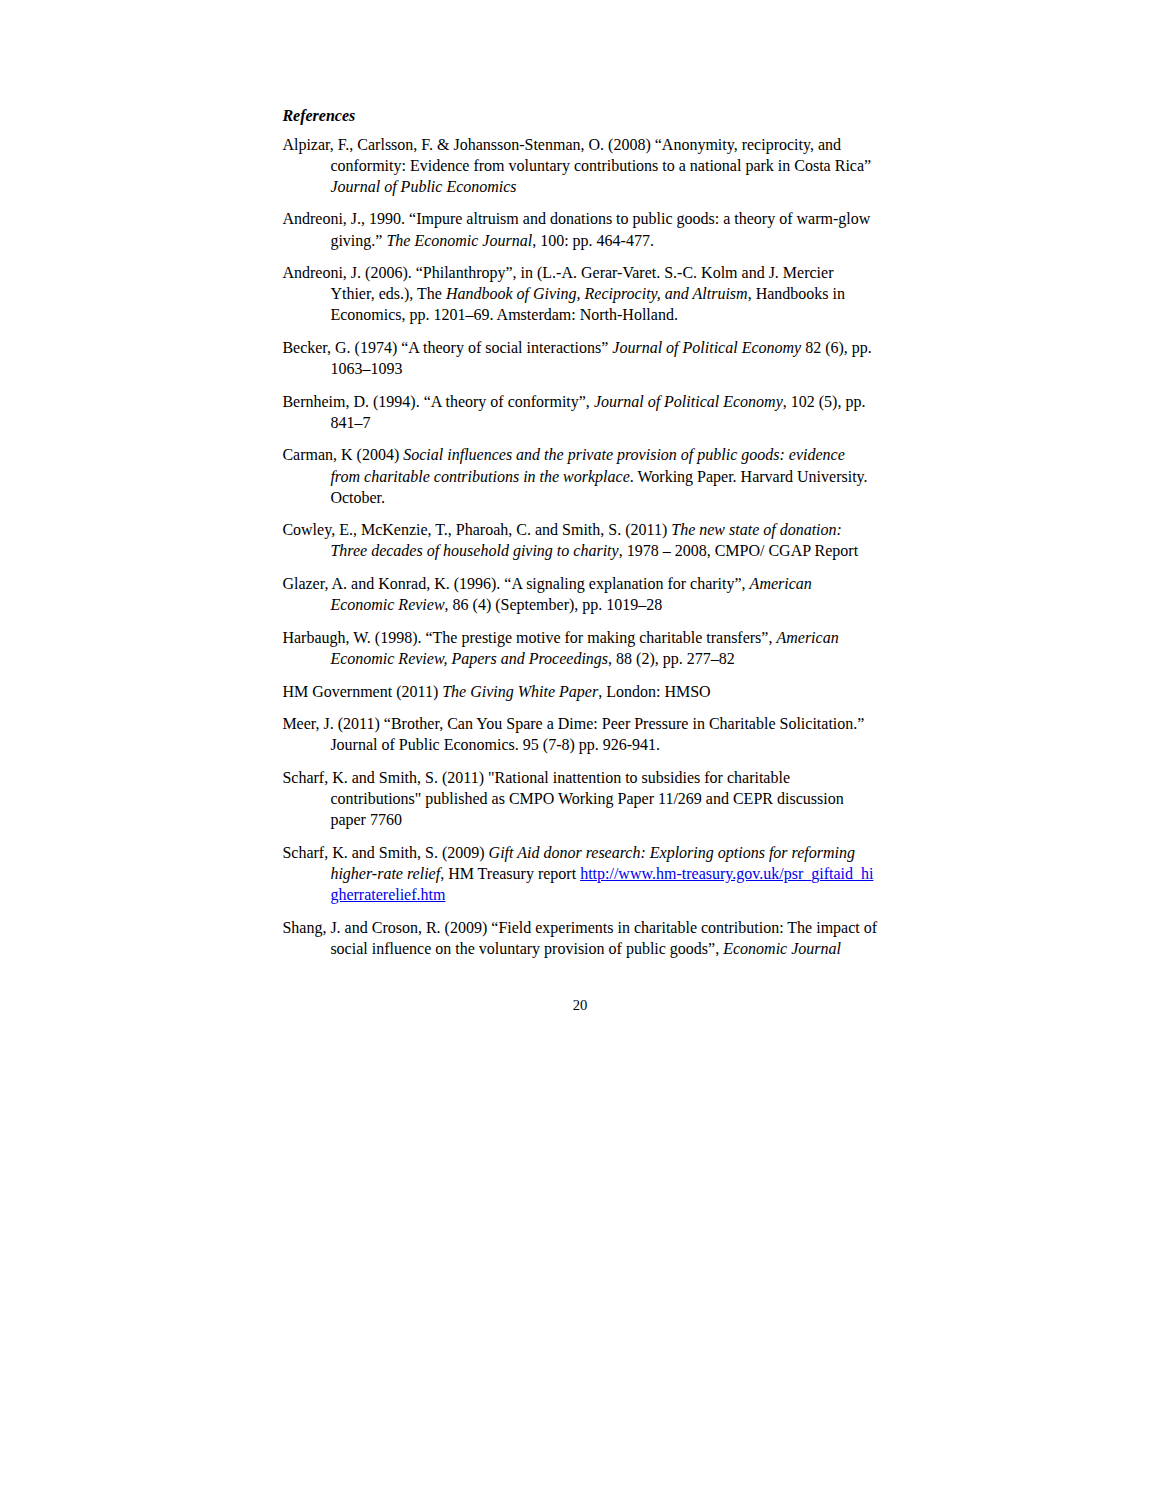References
Alpizar, F., Carlsson, F. & Johansson-Stenman, O. (2008) “Anonymity, reciprocity, and conformity: Evidence from voluntary contributions to a national park in Costa Rica” Journal of Public Economics
Andreoni, J., 1990. “Impure altruism and donations to public goods: a theory of warm-glow giving.” The Economic Journal, 100: pp. 464-477.
Andreoni, J. (2006). “Philanthropy”, in (L.-A. Gerar-Varet. S.-C. Kolm and J. Mercier Ythier, eds.), The Handbook of Giving, Reciprocity, and Altruism, Handbooks in Economics, pp. 1201–69. Amsterdam: North-Holland.
Becker, G. (1974) “A theory of social interactions” Journal of Political Economy 82 (6), pp. 1063–1093
Bernheim, D. (1994). “A theory of conformity”, Journal of Political Economy, 102 (5), pp. 841–7
Carman, K (2004) Social influences and the private provision of public goods: evidence from charitable contributions in the workplace. Working Paper. Harvard University. October.
Cowley, E., McKenzie, T., Pharoah, C. and Smith, S. (2011) The new state of donation: Three decades of household giving to charity, 1978 – 2008, CMPO/ CGAP Report
Glazer, A. and Konrad, K. (1996). “A signaling explanation for charity”, American Economic Review, 86 (4) (September), pp. 1019–28
Harbaugh, W. (1998). “The prestige motive for making charitable transfers”, American Economic Review, Papers and Proceedings, 88 (2), pp. 277–82
HM Government (2011) The Giving White Paper, London: HMSO
Meer, J. (2011) “Brother, Can You Spare a Dime: Peer Pressure in Charitable Solicitation.” Journal of Public Economics. 95 (7-8) pp. 926-941.
Scharf, K. and Smith, S. (2011) "Rational inattention to subsidies for charitable contributions" published as CMPO Working Paper 11/269 and CEPR discussion paper 7760
Scharf, K. and Smith, S. (2009) Gift Aid donor research: Exploring options for reforming higher-rate relief, HM Treasury report http://www.hm-treasury.gov.uk/psr_giftaid_higherraterelief.htm
Shang, J. and Croson, R. (2009) “Field experiments in charitable contribution: The impact of social influence on the voluntary provision of public goods”, Economic Journal
20